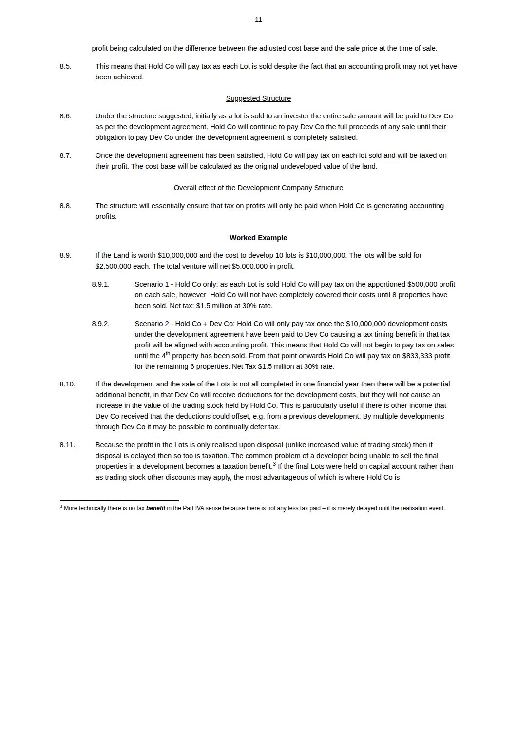11
profit being calculated on the difference between the adjusted cost base and the sale price at the time of sale.
8.5.
This means that Hold Co will pay tax as each Lot is sold despite the fact that an accounting profit may not yet have been achieved.
Suggested Structure
8.6.
Under the structure suggested; initially as a lot is sold to an investor the entire sale amount will be paid to Dev Co as per the development agreement. Hold Co will continue to pay Dev Co the full proceeds of any sale until their obligation to pay Dev Co under the development agreement is completely satisfied.
8.7.
Once the development agreement has been satisfied, Hold Co will pay tax on each lot sold and will be taxed on their profit. The cost base will be calculated as the original undeveloped value of the land.
Overall effect of the Development Company Structure
8.8.
The structure will essentially ensure that tax on profits will only be paid when Hold Co is generating accounting profits.
Worked Example
8.9.
If the Land is worth $10,000,000 and the cost to develop 10 lots is $10,000,000. The lots will be sold for $2,500,000 each. The total venture will net $5,000,000 in profit.
8.9.1.
Scenario 1 - Hold Co only: as each Lot is sold Hold Co will pay tax on the apportioned $500,000 profit on each sale, however Hold Co will not have completely covered their costs until 8 properties have been sold. Net tax: $1.5 million at 30% rate.
8.9.2.
Scenario 2 - Hold Co + Dev Co: Hold Co will only pay tax once the $10,000,000 development costs under the development agreement have been paid to Dev Co causing a tax timing benefit in that tax profit will be aligned with accounting profit. This means that Hold Co will not begin to pay tax on sales until the 4th property has been sold. From that point onwards Hold Co will pay tax on $833,333 profit for the remaining 6 properties. Net Tax $1.5 million at 30% rate.
8.10.
If the development and the sale of the Lots is not all completed in one financial year then there will be a potential additional benefit, in that Dev Co will receive deductions for the development costs, but they will not cause an increase in the value of the trading stock held by Hold Co. This is particularly useful if there is other income that Dev Co received that the deductions could offset, e.g. from a previous development. By multiple developments through Dev Co it may be possible to continually defer tax.
8.11.
Because the profit in the Lots is only realised upon disposal (unlike increased value of trading stock) then if disposal is delayed then so too is taxation. The common problem of a developer being unable to sell the final properties in a development becomes a taxation benefit.3 If the final Lots were held on capital account rather than as trading stock other discounts may apply, the most advantageous of which is where Hold Co is
3 More technically there is no tax benefit in the Part IVA sense because there is not any less tax paid – it is merely delayed until the realisation event.